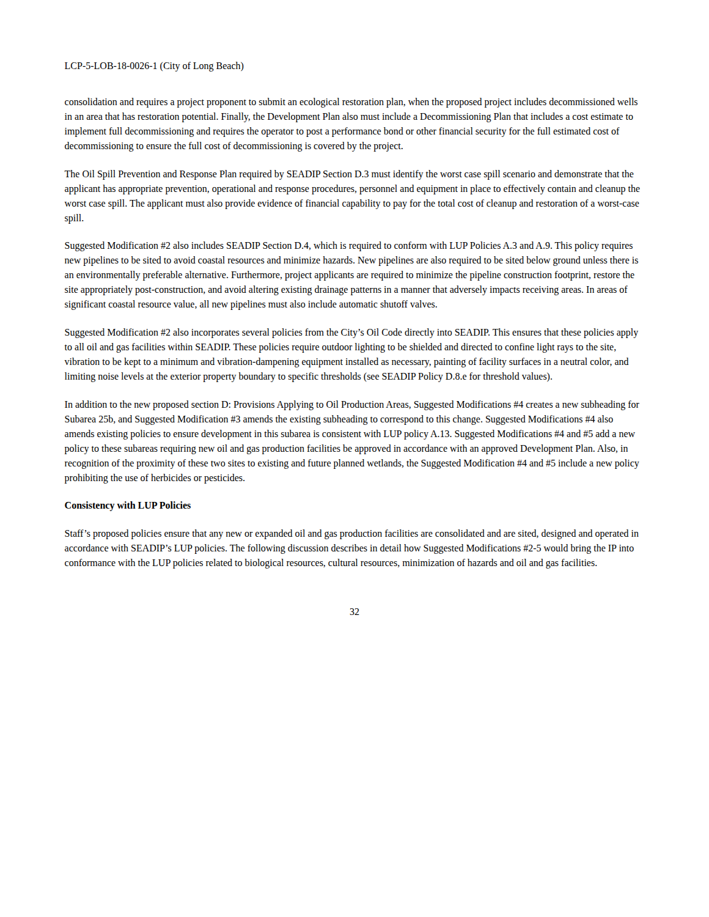LCP-5-LOB-18-0026-1 (City of Long Beach)
consolidation and requires a project proponent to submit an ecological restoration plan, when the proposed project includes decommissioned wells in an area that has restoration potential. Finally, the Development Plan also must include a Decommissioning Plan that includes a cost estimate to implement full decommissioning and requires the operator to post a performance bond or other financial security for the full estimated cost of decommissioning to ensure the full cost of decommissioning is covered by the project.
The Oil Spill Prevention and Response Plan required by SEADIP Section D.3 must identify the worst case spill scenario and demonstrate that the applicant has appropriate prevention, operational and response procedures, personnel and equipment in place to effectively contain and cleanup the worst case spill. The applicant must also provide evidence of financial capability to pay for the total cost of cleanup and restoration of a worst-case spill.
Suggested Modification #2 also includes SEADIP Section D.4, which is required to conform with LUP Policies A.3 and A.9. This policy requires new pipelines to be sited to avoid coastal resources and minimize hazards. New pipelines are also required to be sited below ground unless there is an environmentally preferable alternative. Furthermore, project applicants are required to minimize the pipeline construction footprint, restore the site appropriately post-construction, and avoid altering existing drainage patterns in a manner that adversely impacts receiving areas. In areas of significant coastal resource value, all new pipelines must also include automatic shutoff valves.
Suggested Modification #2 also incorporates several policies from the City’s Oil Code directly into SEADIP. This ensures that these policies apply to all oil and gas facilities within SEADIP. These policies require outdoor lighting to be shielded and directed to confine light rays to the site, vibration to be kept to a minimum and vibration-dampening equipment installed as necessary, painting of facility surfaces in a neutral color, and limiting noise levels at the exterior property boundary to specific thresholds (see SEADIP Policy D.8.e for threshold values).
In addition to the new proposed section D: Provisions Applying to Oil Production Areas, Suggested Modifications #4 creates a new subheading for Subarea 25b, and Suggested Modification #3 amends the existing subheading to correspond to this change. Suggested Modifications #4 also amends existing policies to ensure development in this subarea is consistent with LUP policy A.13. Suggested Modifications #4 and #5 add a new policy to these subareas requiring new oil and gas production facilities be approved in accordance with an approved Development Plan. Also, in recognition of the proximity of these two sites to existing and future planned wetlands, the Suggested Modification #4 and #5 include a new policy prohibiting the use of herbicides or pesticides.
Consistency with LUP Policies
Staff’s proposed policies ensure that any new or expanded oil and gas production facilities are consolidated and are sited, designed and operated in accordance with SEADIP’s LUP policies. The following discussion describes in detail how Suggested Modifications #2-5 would bring the IP into conformance with the LUP policies related to biological resources, cultural resources, minimization of hazards and oil and gas facilities.
32